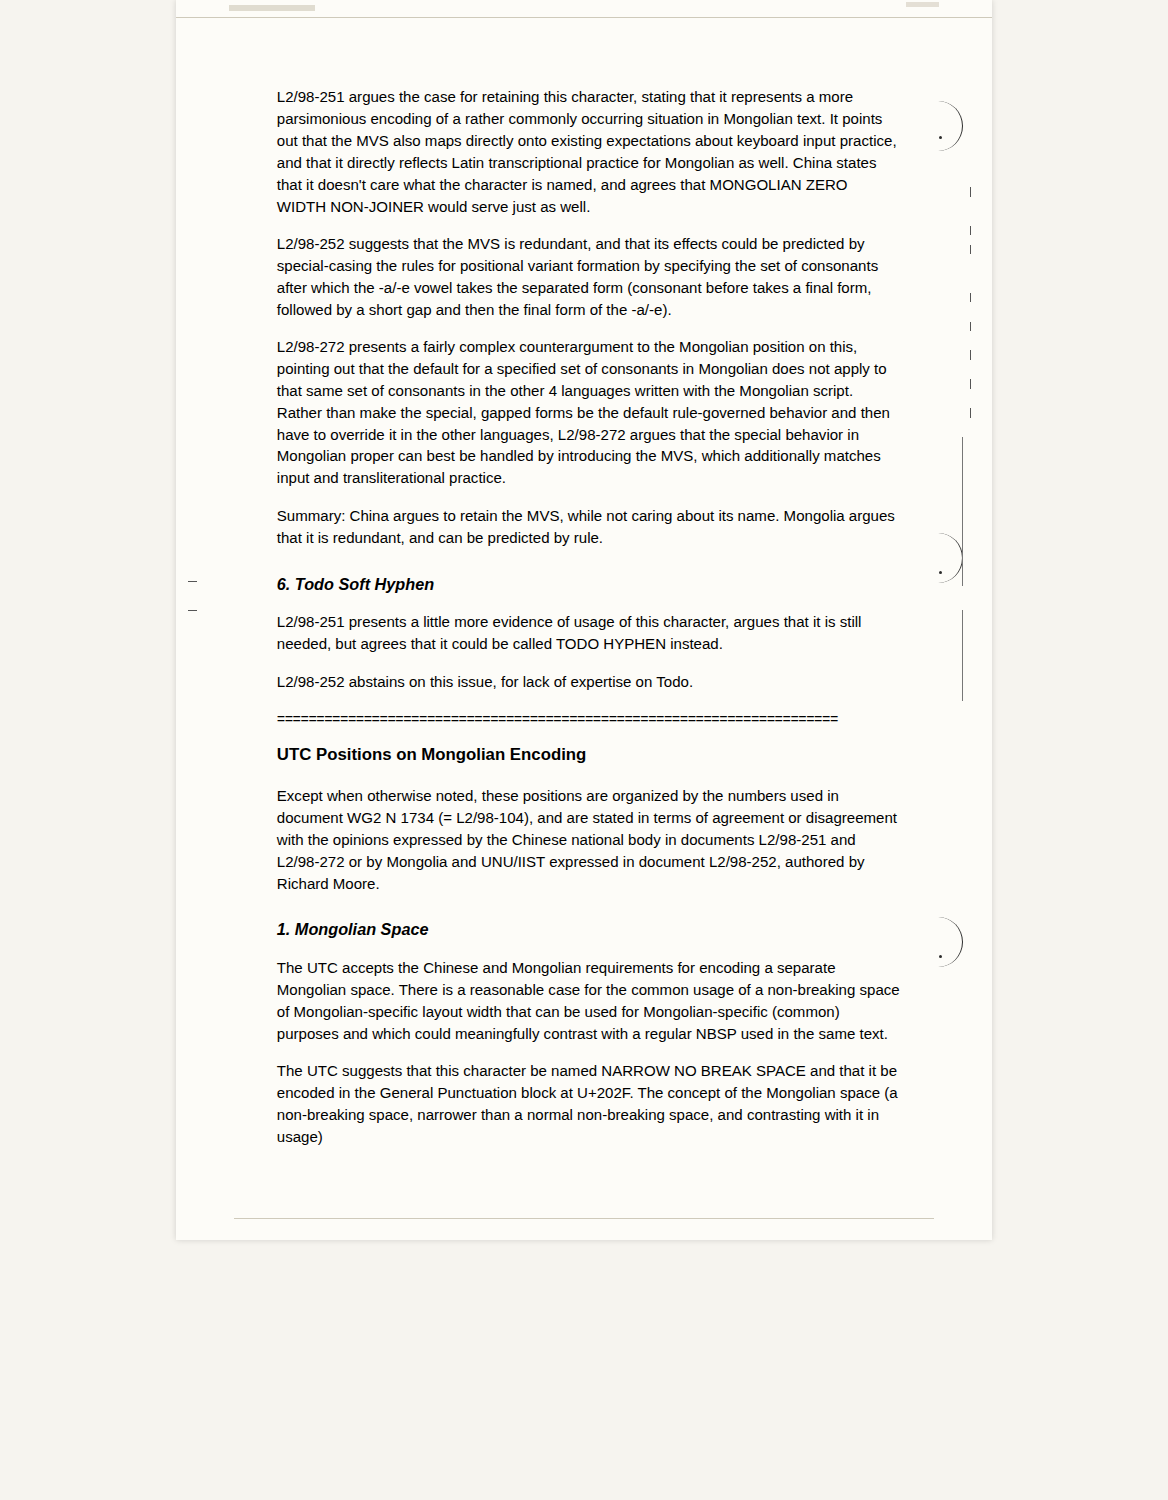L2/98-251 argues the case for retaining this character, stating that it represents a more parsimonious encoding of a rather commonly occurring situation in Mongolian text. It points out that the MVS also maps directly onto existing expectations about keyboard input practice, and that it directly reflects Latin transcriptional practice for Mongolian as well. China states that it doesn't care what the character is named, and agrees that MONGOLIAN ZERO WIDTH NON-JOINER would serve just as well.
L2/98-252 suggests that the MVS is redundant, and that its effects could be predicted by special-casing the rules for positional variant formation by specifying the set of consonants after which the -a/-e vowel takes the separated form (consonant before takes a final form, followed by a short gap and then the final form of the -a/-e).
L2/98-272 presents a fairly complex counterargument to the Mongolian position on this, pointing out that the default for a specified set of consonants in Mongolian does not apply to that same set of consonants in the other 4 languages written with the Mongolian script. Rather than make the special, gapped forms be the default rule-governed behavior and then have to override it in the other languages, L2/98-272 argues that the special behavior in Mongolian proper can best be handled by introducing the MVS, which additionally matches input and transliterational practice.
Summary: China argues to retain the MVS, while not caring about its name. Mongolia argues that it is redundant, and can be predicted by rule.
6. Todo Soft Hyphen
L2/98-251 presents a little more evidence of usage of this character, argues that it is still needed, but agrees that it could be called TODO HYPHEN instead.
L2/98-252 abstains on this issue, for lack of expertise on Todo.
=======================================================================
UTC Positions on Mongolian Encoding
Except when otherwise noted, these positions are organized by the numbers used in document WG2 N 1734 (= L2/98-104), and are stated in terms of agreement or disagreement with the opinions expressed by the Chinese national body in documents L2/98-251 and L2/98-272 or by Mongolia and UNU/IIST expressed in document L2/98-252, authored by Richard Moore.
1. Mongolian Space
The UTC accepts the Chinese and Mongolian requirements for encoding a separate Mongolian space. There is a reasonable case for the common usage of a non-breaking space of Mongolian-specific layout width that can be used for Mongolian-specific (common) purposes and which could meaningfully contrast with a regular NBSP used in the same text.
The UTC suggests that this character be named NARROW NO BREAK SPACE and that it be encoded in the General Punctuation block at U+202F. The concept of the Mongolian space (a non-breaking space, narrower than a normal non-breaking space, and contrasting with it in usage)